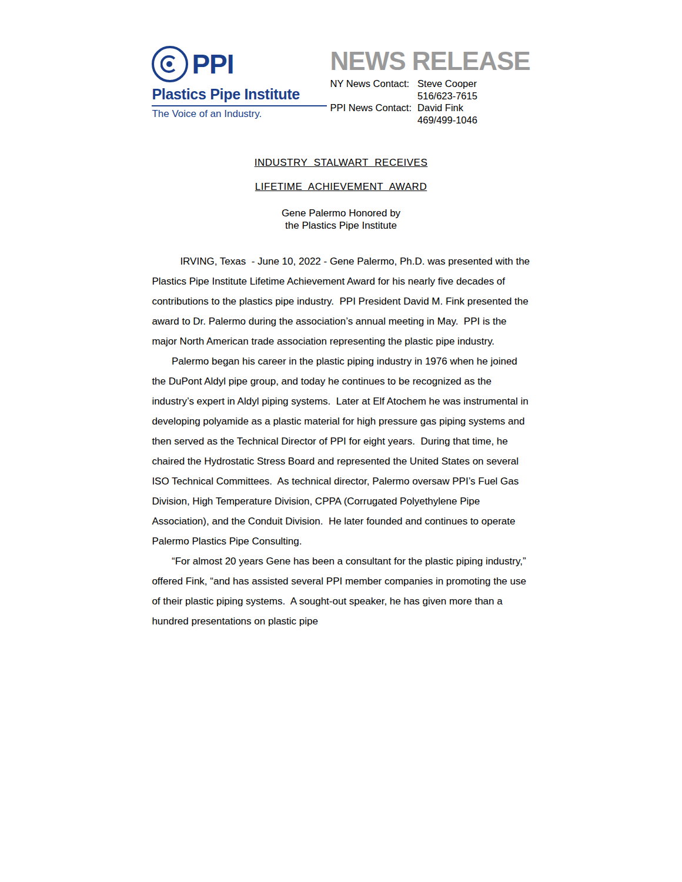PPI
Plastics Pipe Institute
The Voice of an Industry.
NEWS RELEASE
| NY News Contact: | Steve Cooper |
| | 516/623-7615 |
| PPI News Contact: | David Fink |
| | 469/499-1046 |
INDUSTRY STALWART RECEIVES
LIFETIME ACHIEVEMENT AWARD
Gene Palermo Honored by
the Plastics Pipe Institute
IRVING, Texas - June 10, 2022 - Gene Palermo, Ph.D. was presented with the Plastics Pipe Institute Lifetime Achievement Award for his nearly five decades of contributions to the plastics pipe industry. PPI President David M. Fink presented the award to Dr. Palermo during the association’s annual meeting in May. PPI is the major North American trade association representing the plastic pipe industry.
Palermo began his career in the plastic piping industry in 1976 when he joined the DuPont Aldyl pipe group, and today he continues to be recognized as the industry’s expert in Aldyl piping systems. Later at Elf Atochem he was instrumental in developing polyamide as a plastic material for high pressure gas piping systems and then served as the Technical Director of PPI for eight years. During that time, he chaired the Hydrostatic Stress Board and represented the United States on several ISO Technical Committees. As technical director, Palermo oversaw PPI’s Fuel Gas Division, High Temperature Division, CPPA (Corrugated Polyethylene Pipe Association), and the Conduit Division. He later founded and continues to operate Palermo Plastics Pipe Consulting.
“For almost 20 years Gene has been a consultant for the plastic piping industry,” offered Fink, “and has assisted several PPI member companies in promoting the use of their plastic piping systems. A sought-out speaker, he has given more than a hundred presentations on plastic pipe